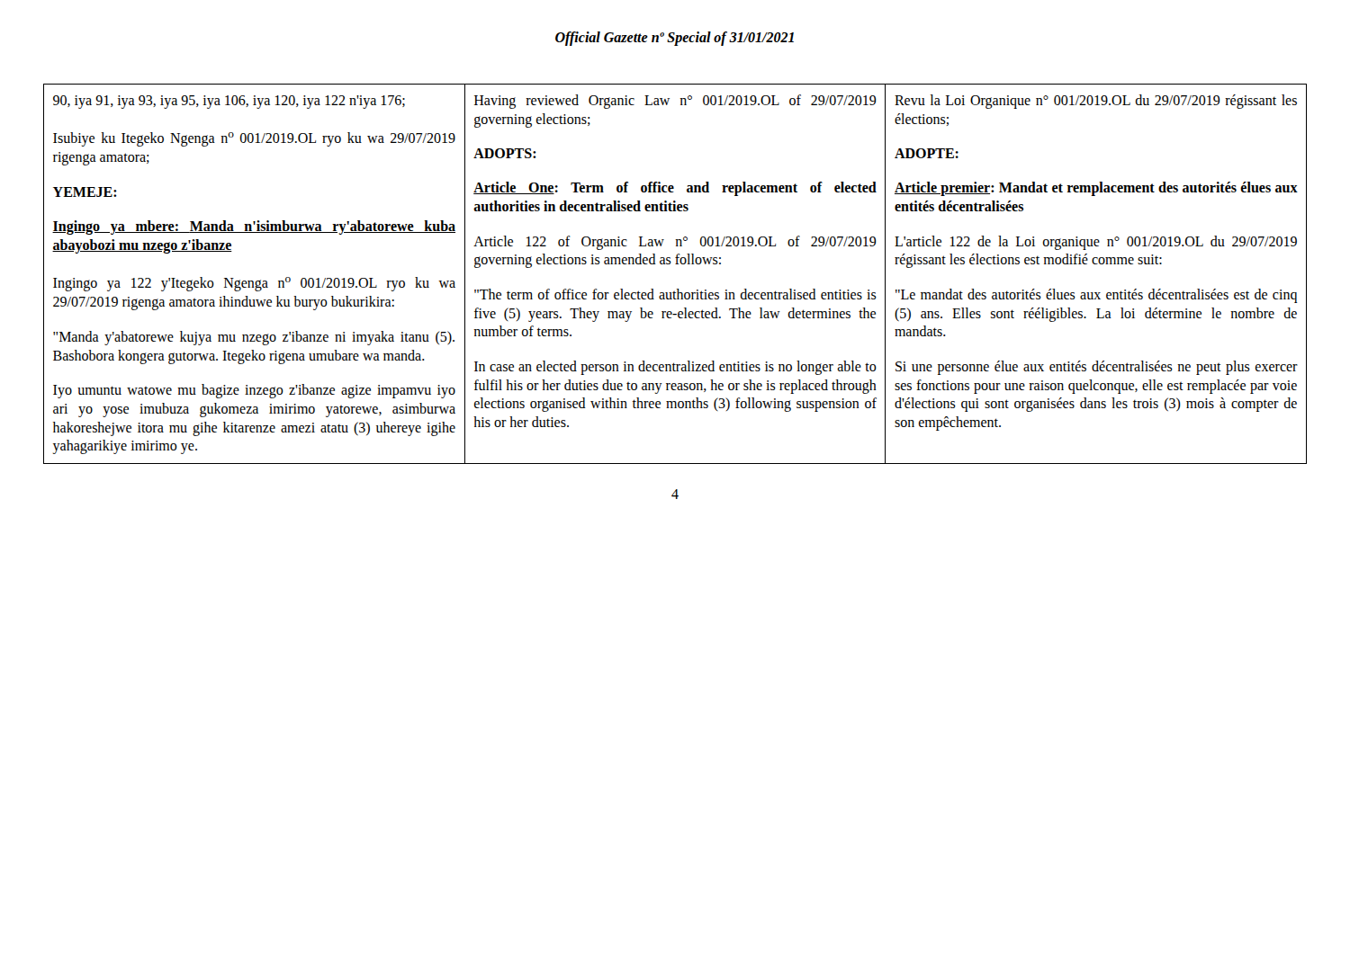Official Gazette nº Special of 31/01/2021
| 90, iya 91, iya 93, iya 95, iya 106, iya 120, iya 122 n'iya 176; Isubiye ku Itegeko Ngenga n o 001/2019.OL ryo ku wa 29/07/2019 rigenga amatora; YEMEJE: Ingingo ya mbere: Manda n'isimburwa ry'abatorewe kuba abayobozi mu nzego z'ibanze Ingingo ya 122 y'Itegeko Ngenga n o 001/2019.OL ryo ku wa 29/07/2019 rigenga amatora ihinduwe ku buryo bukurikira: "Manda y'abatorewe kujya mu nzego z'ibanze ni imyaka itanu (5). Bashobora kongera gutorwa. Itegeko rigena umubare wa manda. Iyo umuntu watowe mu bagize inzego z'ibanze agize impamvu iyo ari yo yose imubuza gukomeza imirimo yatorewe, asimburwa hakoreshejwe itora mu gihe kitarenze amezi atatu (3) uhereye igihe yahagarikiye imirimo ye. | Having reviewed Organic Law n° 001/2019.OL of 29/07/2019 governing elections; ADOPTS: Article One : Term of office and replacement of elected authorities in decentralised entities Article 122 of Organic Law n° 001/2019.OL of 29/07/2019 governing elections is amended as follows: "The term of office for elected authorities in decentralised entities is five (5) years. They may be re-elected. The law determines the number of terms. In case an elected person in decentralized entities is no longer able to fulfil his or her duties due to any reason, he or she is replaced through elections organised within three months (3) following suspension of his or her duties. | Revu la Loi Organique n° 001/2019.OL du 29/07/2019 régissant les élections; ADOPTE: Article premier : Mandat et remplacement des autorités élues aux entités décentralisées L'article 122 de la Loi organique n° 001/2019.OL du 29/07/2019 régissant les élections est modifié comme suit: "Le mandat des autorités élues aux entités décentralisées est de cinq (5) ans. Elles sont rééligibles. La loi détermine le nombre de mandats. Si une personne élue aux entités décentralisées ne peut plus exercer ses fonctions pour une raison quelconque, elle est remplacée par voie d'élections qui sont organisées dans les trois (3) mois à compter de son empêchement. |
4